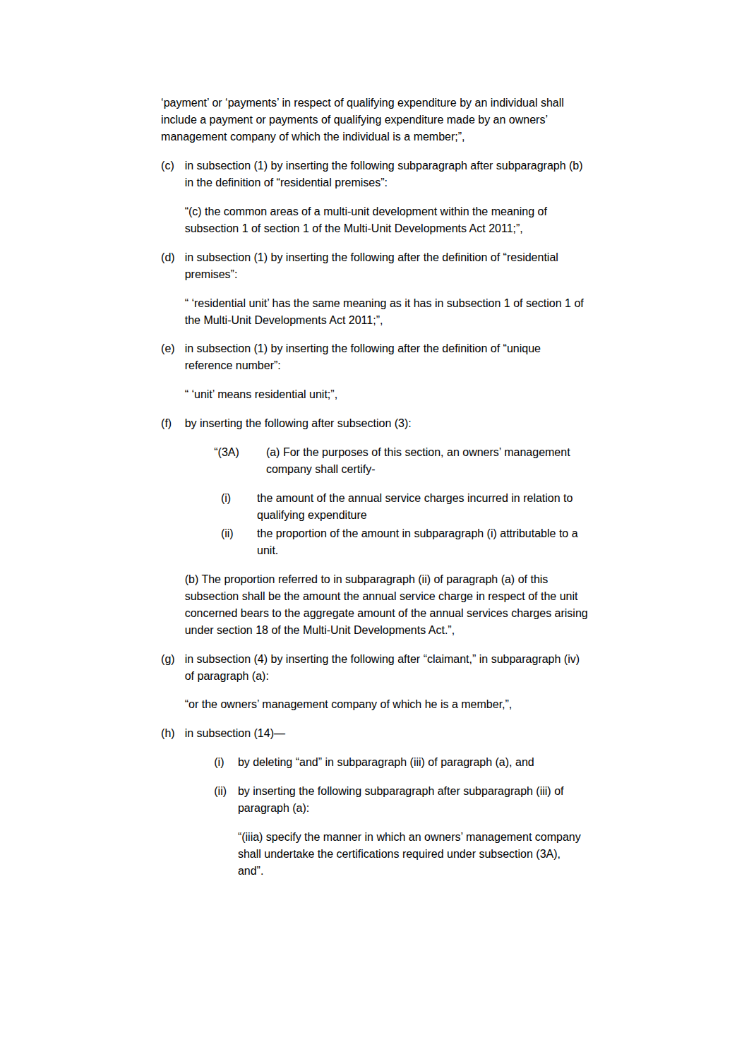‘payment’ or ‘payments’ in respect of qualifying expenditure by an individual shall include a payment or payments of qualifying expenditure made by an owners’ management company of which the individual is a member;”,
(c)
in subsection (1) by inserting the following subparagraph after subparagraph (b) in the definition of “residential premises”:
“(c) the common areas of a multi-unit development within the meaning of subsection 1 of section 1 of the Multi-Unit Developments Act 2011;”,
(d)
in subsection (1) by inserting the following after the definition of “residential premises”:
“ ‘residential unit’ has the same meaning as it has in subsection 1 of section 1 of the Multi-Unit Developments Act 2011;”,
(e)
in subsection (1) by inserting the following after the definition of “unique reference number”:
“ ‘unit’ means residential unit;”,
(f)
by inserting the following after subsection (3):
“(3A)
(a) For the purposes of this section, an owners’ management company shall certify-
(i)
the amount of the annual service charges incurred in relation to qualifying expenditure
(ii)
the proportion of the amount in subparagraph (i) attributable to a unit.
(b) The proportion referred to in subparagraph (ii) of paragraph (a) of this subsection shall be the amount the annual service charge in respect of the unit concerned bears to the aggregate amount of the annual services charges arising under section 18 of the Multi-Unit Developments Act.”,
(g)
in subsection (4) by inserting the following after “claimant,” in subparagraph (iv) of paragraph (a):
“or the owners’ management company of which he is a member,”,
(h)
in subsection (14)—
(i)
by deleting “and” in subparagraph (iii) of paragraph (a), and
(ii)
by inserting the following subparagraph after subparagraph (iii) of paragraph (a):
“(iiia) specify the manner in which an owners’ management company shall undertake the certifications required under subsection (3A), and”.